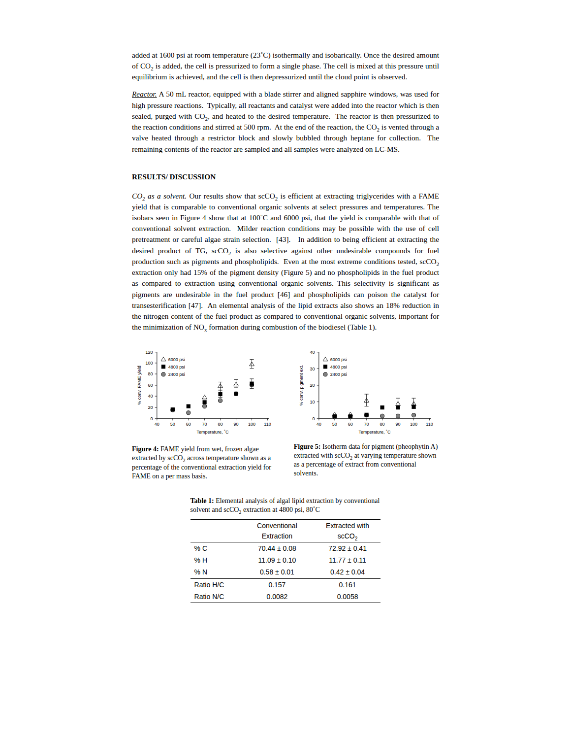added at 1600 psi at room temperature (23˚C) isothermally and isobarically. Once the desired amount of CO2 is added, the cell is pressurized to form a single phase. The cell is mixed at this pressure until equilibrium is achieved, and the cell is then depressurized until the cloud point is observed.
Reactor. A 50 mL reactor, equipped with a blade stirrer and aligned sapphire windows, was used for high pressure reactions. Typically, all reactants and catalyst were added into the reactor which is then sealed, purged with CO2, and heated to the desired temperature. The reactor is then pressurized to the reaction conditions and stirred at 500 rpm. At the end of the reaction, the CO2 is vented through a valve heated through a restrictor block and slowly bubbled through heptane for collection. The remaining contents of the reactor are sampled and all samples were analyzed on LC-MS.
RESULTS/ DISCUSSION
CO2 as a solvent. Our results show that scCO2 is efficient at extracting triglycerides with a FAME yield that is comparable to conventional organic solvents at select pressures and temperatures. The isobars seen in Figure 4 show that at 100˚C and 6000 psi, that the yield is comparable with that of conventional solvent extraction. Milder reaction conditions may be possible with the use of cell pretreatment or careful algae strain selection. [43]. In addition to being efficient at extracting the desired product of TG, scCO2 is also selective against other undesirable compounds for fuel production such as pigments and phospholipids. Even at the most extreme conditions tested, scCO2 extraction only had 15% of the pigment density (Figure 5) and no phospholipids in the fuel product as compared to extraction using conventional organic solvents. This selectivity is significant as pigments are undesirable in the fuel product [46] and phospholipids can poison the catalyst for transesterification [47]. An elemental analysis of the lipid extracts also shows an 18% reduction in the nitrogen content of the fuel product as compared to conventional organic solvents, important for the minimization of NOx formation during combustion of the biodiesel (Table 1).
120 100 80 60 40 20 0 40 50 60 70 80 90 100 110 Temperature, ˚C % conv. FAME yield 6000 psi 4800 psi 2400 psi
Figure 4: FAME yield from wet, frozen algae extracted by scCO2 across temperature shown as a percentage of the conventional extraction yield for FAME on a per mass basis.
40 30 20 10 0 40 50 60 70 80 90 100 110 Temperature, ˚C % conv. pigment ext. 6000 psi 4800 psi 2400 psi
Figure 5: Isotherm data for pigment (pheophytin A) extracted with scCO2 at varying temperature shown as a percentage of extract from conventional solvents.
Table 1: Elemental analysis of algal lipid extraction by conventional solvent and scCO2 extraction at 4800 psi, 80˚C
| | Conventional Extraction | Extracted with scCO 2 |
| --- | --- | --- |
| % C | 70.44 ± 0.08 | 72.92 ± 0.41 |
| % H | 11.09 ± 0.10 | 11.77 ± 0.11 |
| % N | 0.58 ± 0.01 | 0.42 ± 0.04 |
| Ratio H/C | 0.157 | 0.161 |
| Ratio N/C | 0.0082 | 0.0058 |